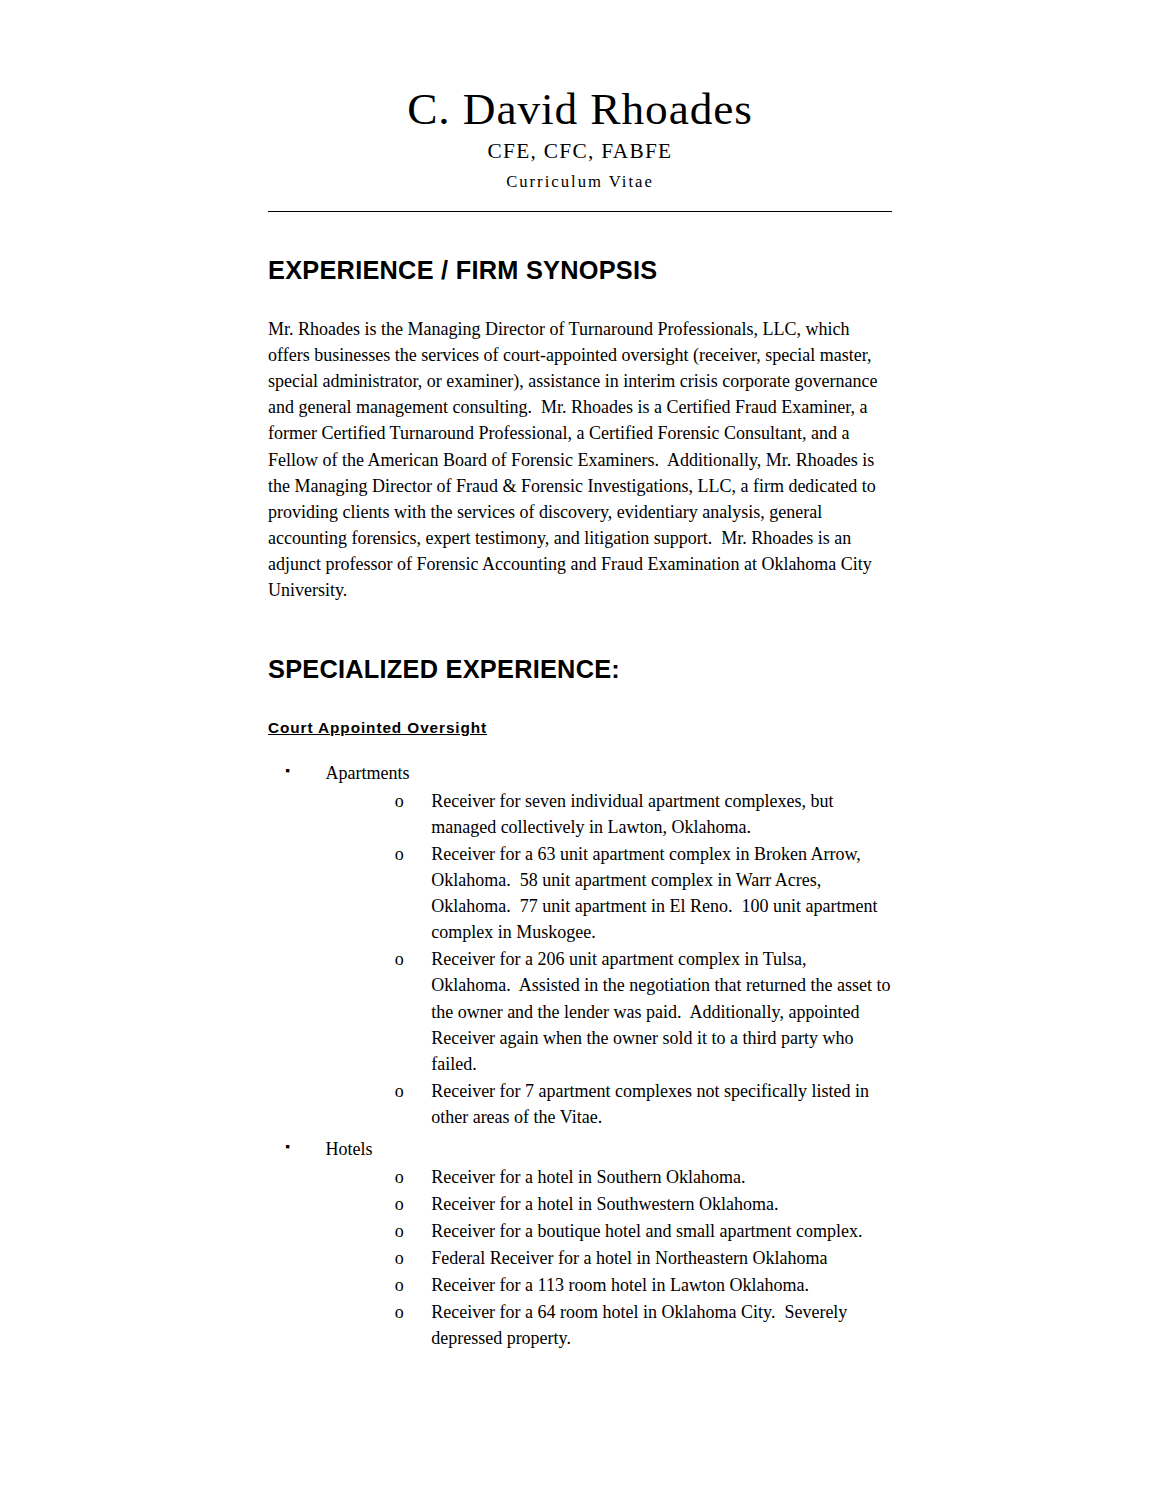C. David Rhoades
CFE, CFC, FABFE
Curriculum Vitae
EXPERIENCE / FIRM SYNOPSIS
Mr. Rhoades is the Managing Director of Turnaround Professionals, LLC, which offers businesses the services of court-appointed oversight (receiver, special master, special administrator, or examiner), assistance in interim crisis corporate governance and general management consulting. Mr. Rhoades is a Certified Fraud Examiner, a former Certified Turnaround Professional, a Certified Forensic Consultant, and a Fellow of the American Board of Forensic Examiners. Additionally, Mr. Rhoades is the Managing Director of Fraud & Forensic Investigations, LLC, a firm dedicated to providing clients with the services of discovery, evidentiary analysis, general accounting forensics, expert testimony, and litigation support. Mr. Rhoades is an adjunct professor of Forensic Accounting and Fraud Examination at Oklahoma City University.
SPECIALIZED EXPERIENCE:
Court Appointed Oversight
▪Apartments
o Receiver for seven individual apartment complexes, but managed collectively in Lawton, Oklahoma.
o Receiver for a 63 unit apartment complex in Broken Arrow, Oklahoma. 58 unit apartment complex in Warr Acres, Oklahoma. 77 unit apartment in El Reno. 100 unit apartment complex in Muskogee.
o Receiver for a 206 unit apartment complex in Tulsa, Oklahoma. Assisted in the negotiation that returned the asset to the owner and the lender was paid. Additionally, appointed Receiver again when the owner sold it to a third party who failed.
o Receiver for 7 apartment complexes not specifically listed in other areas of the Vitae.
▪Hotels
o Receiver for a hotel in Southern Oklahoma.
o Receiver for a hotel in Southwestern Oklahoma.
o Receiver for a boutique hotel and small apartment complex.
o Federal Receiver for a hotel in Northeastern Oklahoma
o Receiver for a 113 room hotel in Lawton Oklahoma.
o Receiver for a 64 room hotel in Oklahoma City. Severely depressed property.